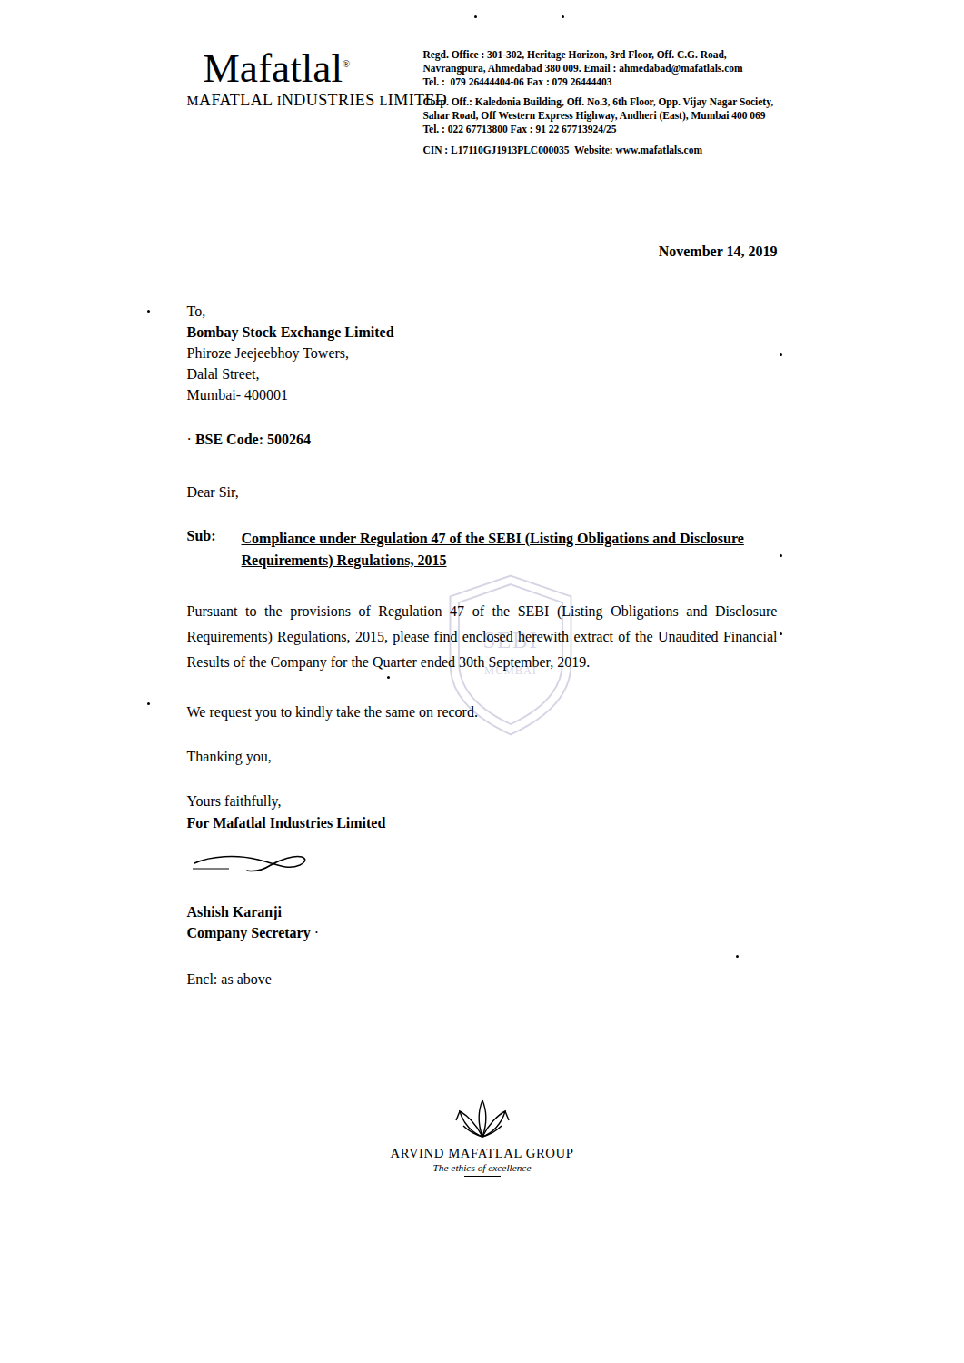Mafatlal®
MAFATLAL INDUSTRIES LIMITED
Regd. Office : 301-302, Heritage Horizon, 3rd Floor, Off. C.G. Road,
Navrangpura, Ahmedabad 380 009. Email : ahmedabad@mafatlals.com
Tel. : 079 26444404-06 Fax : 079 26444403
Corp. Off.: Kaledonia Building, Off. No.3, 6th Floor, Opp. Vijay Nagar Society,
Sahar Road, Off Western Express Highway, Andheri (East), Mumbai 400 069
Tel. : 022 67713800 Fax : 91 22 67713924/25
CIN : L17110GJ1913PLC000035 Website: www.mafatlals.com
November 14, 2019
To,
Bombay Stock Exchange Limited
Phiroze Jeejeebhoy Towers,
Dalal Street,
Mumbai- 400001
BSE Code: 500264
Dear Sir,
Sub:
Compliance under Regulation 47 of the SEBI (Listing Obligations and Disclosure Requirements) Regulations, 2015
SEBI MUMBAI
Pursuant to the provisions of Regulation 47 of the SEBI (Listing Obligations and Disclosure Requirements) Regulations, 2015, please find enclosed herewith extract of the Unaudited Financial Results of the Company for the Quarter ended 30th September, 2019.
We request you to kindly take the same on record.
Thanking you,
Yours faithfully,
For Mafatlal Industries Limited
Ashish Karanji
Company Secretary ·
Encl: as above
ARVIND MAFATLAL GROUP
The ethics of excellence